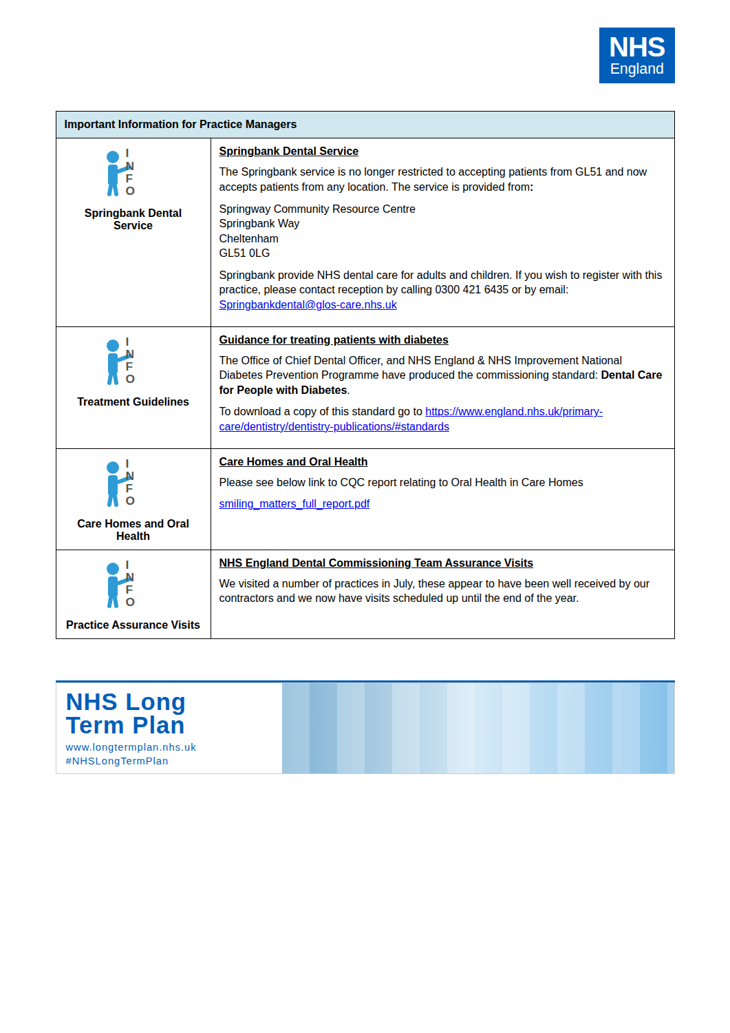NHS
England
| Important Information for Practice Managers |
| --- |
| I N F O Springbank Dental Service | Springbank Dental Service The Springbank service is no longer restricted to accepting patients from GL51 and now accepts patients from any location. The service is provided from : Springway Community Resource Centre Springbank Way Cheltenham GL51 0LG Springbank provide NHS dental care for adults and children. If you wish to register with this practice, please contact reception by calling 0300 421 6435 or by email: Springbankdental@glos-care.nhs.uk |
| I N F O Treatment Guidelines | Guidance for treating patients with diabetes The Office of Chief Dental Officer, and NHS England & NHS Improvement National Diabetes Prevention Programme have produced the commissioning standard: Dental Care for People with Diabetes . To download a copy of this standard go to https://www.england.nhs.uk/primary-care/dentistry/dentistry-publications/#standards |
| I N F O Care Homes and Oral Health | Care Homes and Oral Health Please see below link to CQC report relating to Oral Health in Care Homes smiling_matters_full_report.pdf |
| I N F O Practice Assurance Visits | NHS England Dental Commissioning Team Assurance Visits We visited a number of practices in July, these appear to have been well received by our contractors and we now have visits scheduled up until the end of the year. |
NHS Long
Term Plan
www.longtermplan.nhs.uk
#NHSLongTermPlan